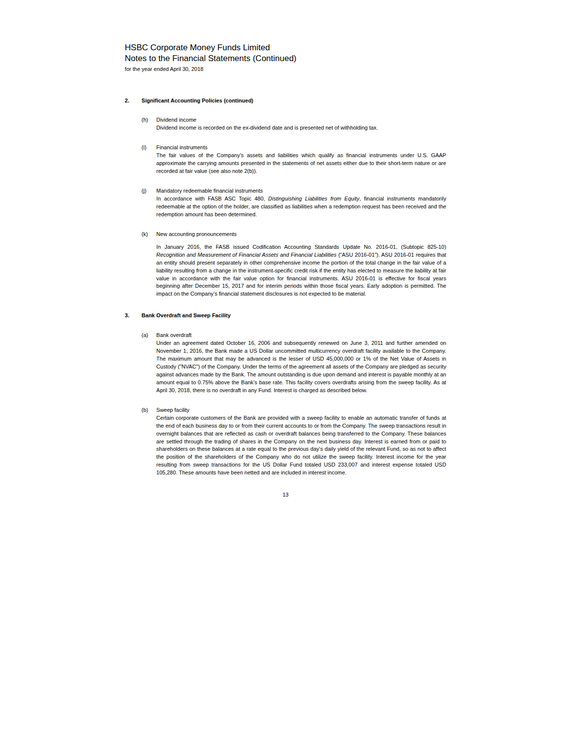HSBC Corporate Money Funds Limited
Notes to the Financial Statements (Continued)
for the year ended April 30, 2018
| 2. | Significant Accounting Policies (continued) |
| | (h) | Dividend income |
| | | Dividend income is recorded on the ex-dividend date and is presented net of withholding tax. |
| | (i) | Financial instruments |
| | | The fair values of the Company's assets and liabilities which qualify as financial instruments under U.S. GAAP approximate the carrying amounts presented in the statements of net assets either due to their short-term nature or are recorded at fair value (see also note 2(b)). |
| | (j) | Mandatory redeemable financial instruments |
| | | In accordance with FASB ASC Topic 480, Distinguishing Liabilities from Equity , financial instruments mandatorily redeemable at the option of the holder, are classified as liabilities when a redemption request has been received and the redemption amount has been determined. |
| | (k) | New accounting pronouncements |
| | | In January 2016, the FASB issued Codification Accounting Standards Update No. 2016-01, (Subtopic 825-10) Recognition and Measurement of Financial Assets and Financial Liabilities (“ASU 2016-01”). ASU 2016-01 requires that an entity should present separately in other comprehensive income the portion of the total change in the fair value of a liability resulting from a change in the instrument-specific credit risk if the entity has elected to measure the liability at fair value in accordance with the fair value option for financial instruments. ASU 2016-01 is effective for fiscal years beginning after December 15, 2017 and for interim periods within those fiscal years. Early adoption is permitted. The impact on the Company’s financial statement disclosures is not expected to be material. |
| 3. | Bank Overdraft and Sweep Facility |
| | (a) | Bank overdraft |
| | | Under an agreement dated October 16, 2006 and subsequently renewed on June 3, 2011 and further amended on November 1, 2016, the Bank made a US Dollar uncommitted multicurrency overdraft facility available to the Company. The maximum amount that may be advanced is the lesser of USD 45,000,000 or 1% of the Net Value of Assets in Custody ("NVAC") of the Company. Under the terms of the agreement all assets of the Company are pledged as security against advances made by the Bank. The amount outstanding is due upon demand and interest is payable monthly at an amount equal to 0.75% above the Bank’s base rate. This facility covers overdrafts arising from the sweep facility. As at April 30, 2018, there is no overdraft in any Fund. Interest is charged as described below. |
| | (b) | Sweep facility |
| | | Certain corporate customers of the Bank are provided with a sweep facility to enable an automatic transfer of funds at the end of each business day to or from their current accounts to or from the Company. The sweep transactions result in overnight balances that are reflected as cash or overdraft balances being transferred to the Company. These balances are settled through the trading of shares in the Company on the next business day. Interest is earned from or paid to shareholders on these balances at a rate equal to the previous day's daily yield of the relevant Fund, so as not to affect the position of the shareholders of the Company who do not utilize the sweep facility. Interest income for the year resulting from sweep transactions for the US Dollar Fund totaled USD 233,007 and interest expense totaled USD 105,280. These amounts have been netted and are included in interest income. |
13